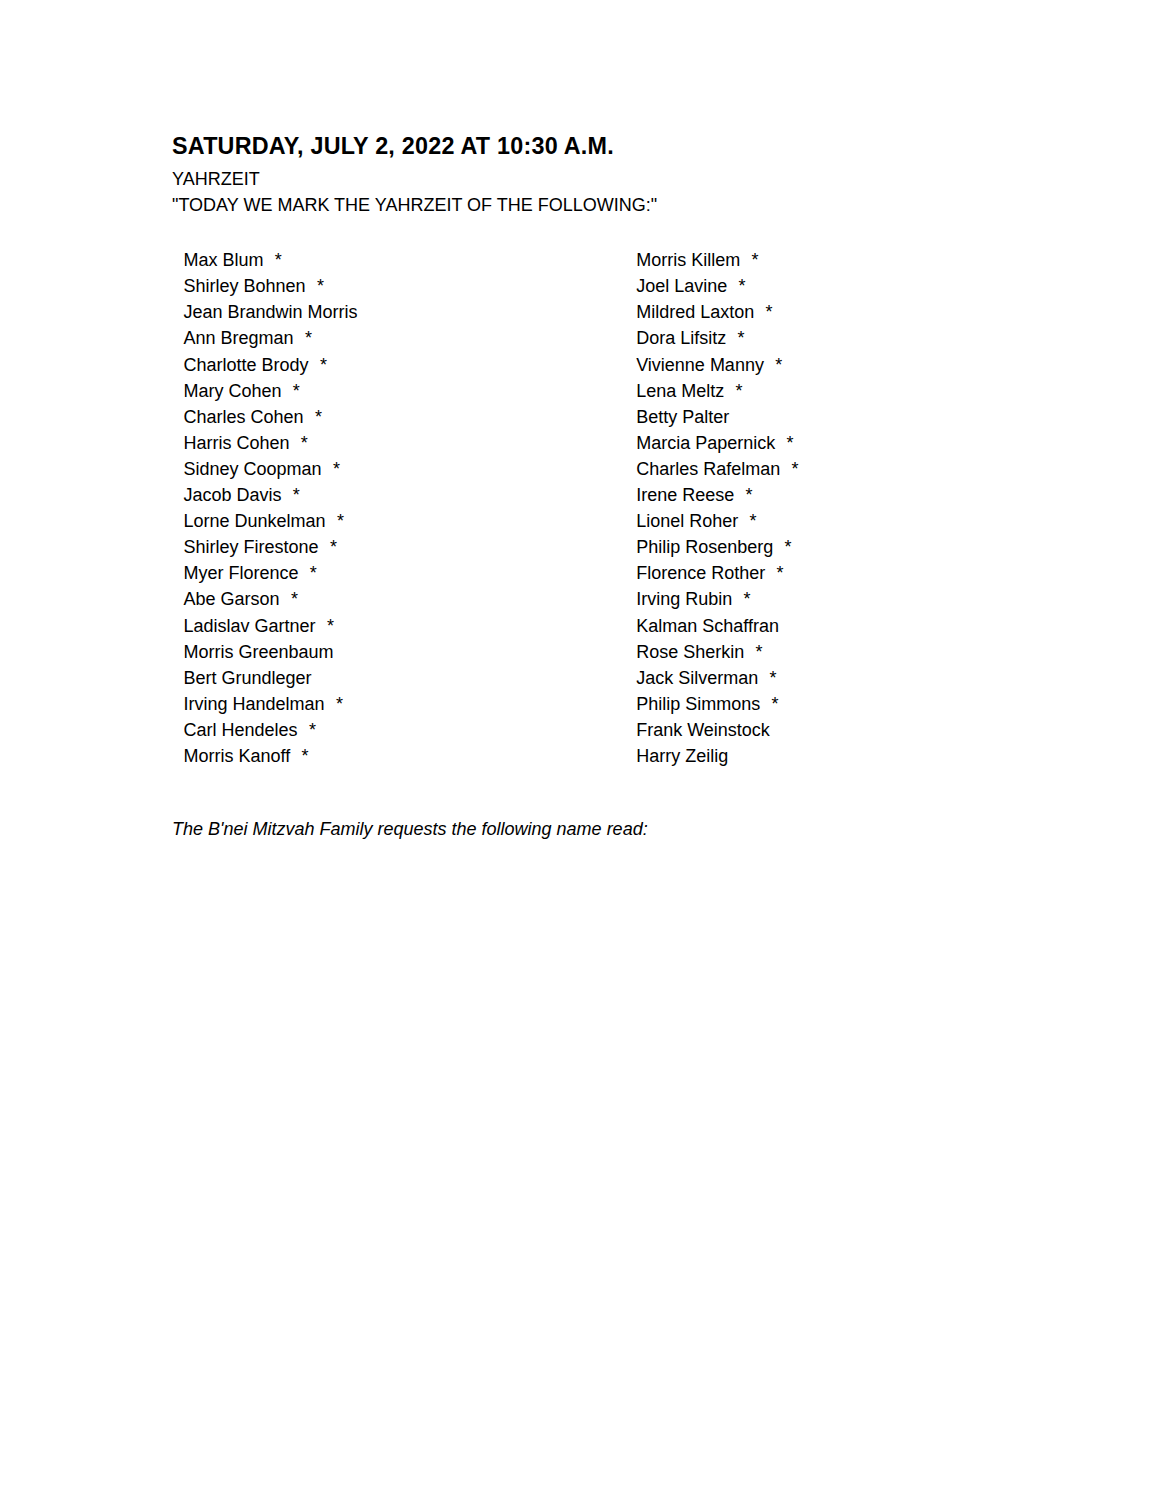SATURDAY, JULY 2, 2022 AT 10:30 A.M.
YAHRZEIT
"TODAY WE MARK THE YAHRZEIT OF THE FOLLOWING:"
Max Blum *
Shirley Bohnen *
Jean Brandwin Morris
Ann Bregman *
Charlotte Brody *
Mary Cohen *
Charles Cohen *
Harris Cohen *
Sidney Coopman *
Jacob Davis *
Lorne Dunkelman *
Shirley Firestone *
Myer Florence *
Abe Garson *
Ladislav Gartner *
Morris Greenbaum
Bert Grundleger
Irving Handelman *
Carl Hendeles *
Morris Kanoff *
Morris Killem *
Joel Lavine *
Mildred Laxton *
Dora Lifsitz *
Vivienne Manny *
Lena Meltz *
Betty Palter
Marcia Papernick *
Charles Rafelman *
Irene Reese *
Lionel Roher *
Philip Rosenberg *
Florence Rother *
Irving Rubin *
Kalman Schaffran
Rose Sherkin *
Jack Silverman *
Philip Simmons *
Frank Weinstock
Harry Zeilig
The B'nei Mitzvah Family requests the following name read: